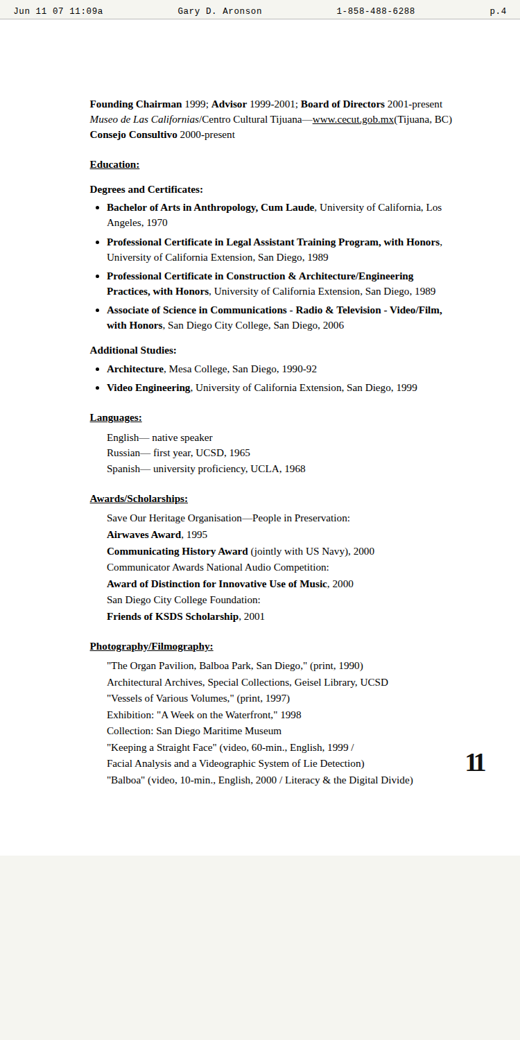Jun 11 07 11:09a Gary D. Aronson 1-858-488-6288 p.4
Founding Chairman 1999; Advisor 1999-2001; Board of Directors 2001-present
Museo de Las Californias/Centro Cultural Tijuana—www.cecut.gob.mx(Tijuana, BC)
Consejo Consultivo 2000-present
Education:
Degrees and Certificates:
Bachelor of Arts in Anthropology, Cum Laude, University of California, Los Angeles, 1970
Professional Certificate in Legal Assistant Training Program, with Honors, University of California Extension, San Diego, 1989
Professional Certificate in Construction & Architecture/Engineering Practices, with Honors, University of California Extension, San Diego, 1989
Associate of Science in Communications - Radio & Television - Video/Film, with Honors, San Diego City College, San Diego, 2006
Additional Studies:
Architecture, Mesa College, San Diego, 1990-92
Video Engineering, University of California Extension, San Diego, 1999
Languages:
English— native speaker
Russian— first year, UCSD, 1965
Spanish— university proficiency, UCLA, 1968
Awards/Scholarships:
Save Our Heritage Organisation—People in Preservation:
Airwaves Award, 1995
Communicating History Award (jointly with US Navy), 2000
Communicator Awards National Audio Competition:
Award of Distinction for Innovative Use of Music, 2000
San Diego City College Foundation:
Friends of KSDS Scholarship, 2001
Photography/Filmography:
"The Organ Pavilion, Balboa Park, San Diego," (print, 1990)
Architectural Archives, Special Collections, Geisel Library, UCSD
"Vessels of Various Volumes," (print, 1997)
Exhibition: "A Week on the Waterfront," 1998
Collection: San Diego Maritime Museum
"Keeping a Straight Face" (video, 60-min., English, 1999 /
Facial Analysis and a Videographic System of Lie Detection)
"Balboa" (video, 10-min., English, 2000 / Literacy & the Digital Divide)
11